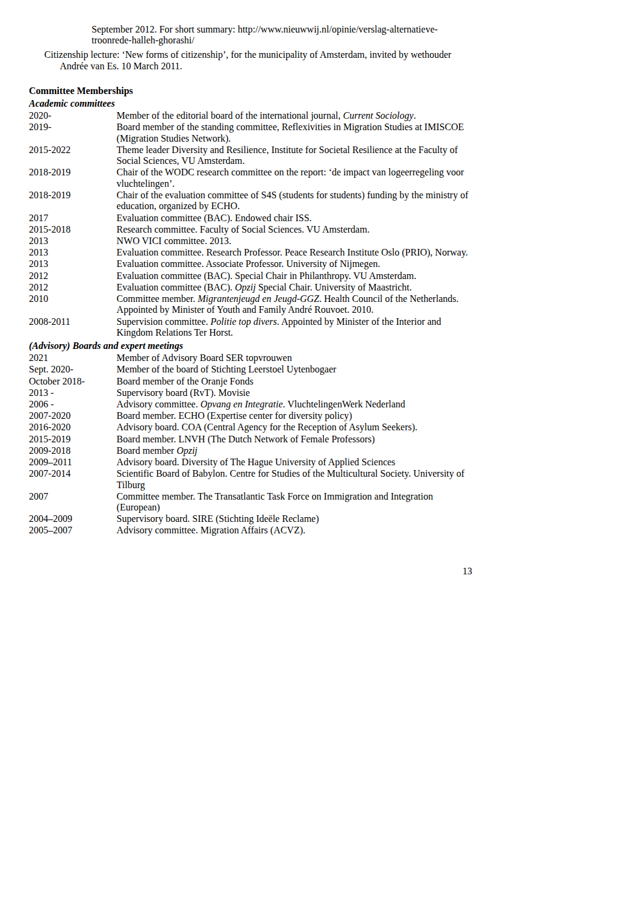September 2012. For short summary: http://www.nieuwwij.nl/opinie/verslag-alternatieve-troonrede-halleh-ghorashi/
Citizenship lecture: ‘New forms of citizenship’, for the municipality of Amsterdam, invited by wethouder Andrée van Es. 10 March 2011.
Committee Memberships
Academic committees
| 2020- | Member of the editorial board of the international journal, Current Sociology . |
| 2019- | Board member of the standing committee, Reflexivities in Migration Studies at IMISCOE (Migration Studies Network). |
| 2015-2022 | Theme leader Diversity and Resilience, Institute for Societal Resilience at the Faculty of Social Sciences, VU Amsterdam. |
| 2018-2019 | Chair of the WODC research committee on the report: ‘de impact van logeerregeling voor vluchtelingen’. |
| 2018-2019 | Chair of the evaluation committee of S4S (students for students) funding by the ministry of education, organized by ECHO. |
| 2017 | Evaluation committee (BAC). Endowed chair ISS. |
| 2015-2018 | Research committee. Faculty of Social Sciences. VU Amsterdam. |
| 2013 | NWO VICI committee. 2013. |
| 2013 | Evaluation committee. Research Professor. Peace Research Institute Oslo (PRIO), Norway. |
| 2013 | Evaluation committee. Associate Professor. University of Nijmegen. |
| 2012 | Evaluation committee (BAC). Special Chair in Philanthropy. VU Amsterdam. |
| 2012 | Evaluation committee (BAC). Opzij Special Chair. University of Maastricht. |
| 2010 | Committee member. Migrantenjeugd en Jeugd-GGZ . Health Council of the Netherlands. Appointed by Minister of Youth and Family André Rouvoet. 2010. |
| 2008-2011 | Supervision committee. Politie top divers . Appointed by Minister of the Interior and Kingdom Relations Ter Horst. |
(Advisory) Boards and expert meetings
| 2021 | Member of Advisory Board SER topvrouwen |
| Sept. 2020- | Member of the board of Stichting Leerstoel Uytenbogaer |
| October 2018- | Board member of the Oranje Fonds |
| 2013 - | Supervisory board (RvT). Movisie |
| 2006 - | Advisory committee. Opvang en Integratie . VluchtelingenWerk Nederland |
| 2007-2020 | Board member. ECHO (Expertise center for diversity policy) |
| 2016-2020 | Advisory board. COA (Central Agency for the Reception of Asylum Seekers). |
| 2015-2019 | Board member. LNVH (The Dutch Network of Female Professors) |
| 2009-2018 | Board member Opzij |
| 2009–2011 | Advisory board. Diversity of The Hague University of Applied Sciences |
| 2007-2014 | Scientific Board of Babylon. Centre for Studies of the Multicultural Society. University of Tilburg |
| 2007 | Committee member. The Transatlantic Task Force on Immigration and Integration (European) |
| 2004–2009 | Supervisory board. SIRE (Stichting Ideële Reclame) |
| 2005–2007 | Advisory committee. Migration Affairs (ACVZ). |
13